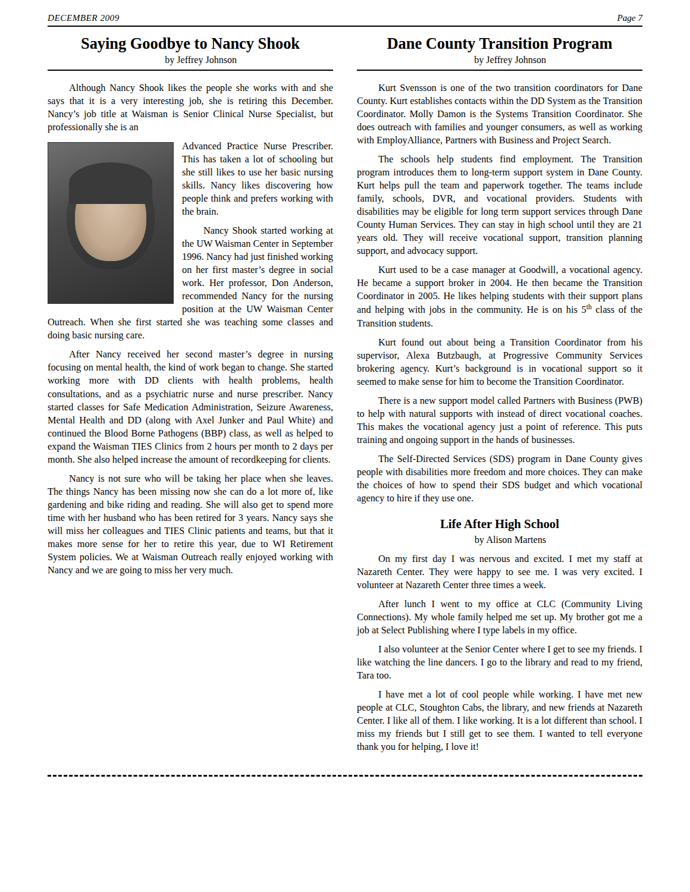December 2009 Page 7
Saying Goodbye to Nancy Shook
by Jeffrey Johnson
Although Nancy Shook likes the people she works with and she says that it is a very interesting job, she is retiring this December. Nancy’s job title at Waisman is Senior Clinical Nurse Specialist, but professionally she is an
Advanced Practice Nurse Prescriber. This has taken a lot of schooling but she still likes to use her basic nursing skills. Nancy likes discovering how people think and prefers working with the brain.
Nancy Shook started working at the UW Waisman Center in September 1996. Nancy had just finished working on her first master’s degree in social work. Her professor, Don Anderson, recommended Nancy for the nursing position at the UW Waisman Center Outreach. When she first started she was teaching some classes and doing basic nursing care.
After Nancy received her second master’s degree in nursing focusing on mental health, the kind of work began to change. She started working more with DD clients with health problems, health consultations, and as a psychiatric nurse and nurse prescriber. Nancy started classes for Safe Medication Administration, Seizure Awareness, Mental Health and DD (along with Axel Junker and Paul White) and continued the Blood Borne Pathogens (BBP) class, as well as helped to expand the Waisman TIES Clinics from 2 hours per month to 2 days per month. She also helped increase the amount of recordkeeping for clients.
Nancy is not sure who will be taking her place when she leaves. The things Nancy has been missing now she can do a lot more of, like gardening and bike riding and reading. She will also get to spend more time with her husband who has been retired for 3 years. Nancy says she will miss her colleagues and TIES Clinic patients and teams, but that it makes more sense for her to retire this year, due to WI Retirement System policies. We at Waisman Outreach really enjoyed working with Nancy and we are going to miss her very much.
Dane County Transition Program
by Jeffrey Johnson
Kurt Svensson is one of the two transition coordinators for Dane County. Kurt establishes contacts within the DD System as the Transition Coordinator. Molly Damon is the Systems Transition Coordinator. She does outreach with families and younger consumers, as well as working with EmployAlliance, Partners with Business and Project Search.
The schools help students find employment. The Transition program introduces them to long-term support system in Dane County. Kurt helps pull the team and paperwork together. The teams include family, schools, DVR, and vocational providers. Students with disabilities may be eligible for long term support services through Dane County Human Services. They can stay in high school until they are 21 years old. They will receive vocational support, transition planning support, and advocacy support.
Kurt used to be a case manager at Goodwill, a vocational agency. He became a support broker in 2004. He then became the Transition Coordinator in 2005. He likes helping students with their support plans and helping with jobs in the community. He is on his 5th class of the Transition students.
Kurt found out about being a Transition Coordinator from his supervisor, Alexa Butzbaugh, at Progressive Community Services brokering agency. Kurt’s background is in vocational support so it seemed to make sense for him to become the Transition Coordinator.
There is a new support model called Partners with Business (PWB) to help with natural supports with instead of direct vocational coaches. This makes the vocational agency just a point of reference. This puts training and ongoing support in the hands of businesses.
The Self-Directed Services (SDS) program in Dane County gives people with disabilities more freedom and more choices. They can make the choices of how to spend their SDS budget and which vocational agency to hire if they use one.
Life After High School
by Alison Martens
On my first day I was nervous and excited. I met my staff at Nazareth Center. They were happy to see me. I was very excited. I volunteer at Nazareth Center three times a week.
After lunch I went to my office at CLC (Community Living Connections). My whole family helped me set up. My brother got me a job at Select Publishing where I type labels in my office.
I also volunteer at the Senior Center where I get to see my friends. I like watching the line dancers. I go to the library and read to my friend, Tara too.
I have met a lot of cool people while working. I have met new people at CLC, Stoughton Cabs, the library, and new friends at Nazareth Center. I like all of them. I like working. It is a lot different than school. I miss my friends but I still get to see them. I wanted to tell everyone thank you for helping, I love it!